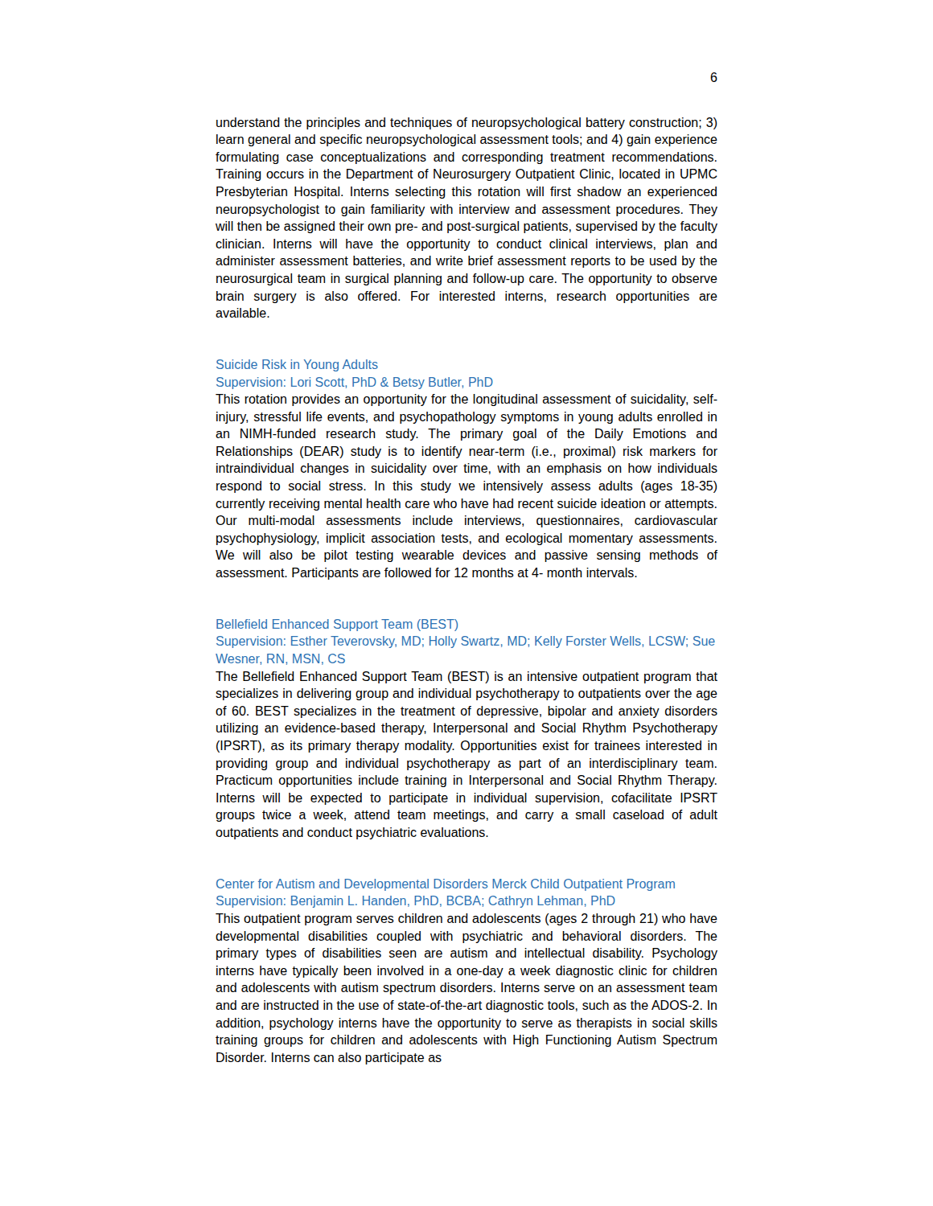6
understand the principles and techniques of neuropsychological battery construction; 3) learn general and specific neuropsychological assessment tools; and 4) gain experience formulating case conceptualizations and corresponding treatment recommendations. Training occurs in the Department of Neurosurgery Outpatient Clinic, located in UPMC Presbyterian Hospital. Interns selecting this rotation will first shadow an experienced neuropsychologist to gain familiarity with interview and assessment procedures. They will then be assigned their own pre- and post-surgical patients, supervised by the faculty clinician. Interns will have the opportunity to conduct clinical interviews, plan and administer assessment batteries, and write brief assessment reports to be used by the neurosurgical team in surgical planning and follow-up care. The opportunity to observe brain surgery is also offered. For interested interns, research opportunities are available.
Suicide Risk in Young Adults
Supervision: Lori Scott, PhD & Betsy Butler, PhD
This rotation provides an opportunity for the longitudinal assessment of suicidality, self-injury, stressful life events, and psychopathology symptoms in young adults enrolled in an NIMH-funded research study. The primary goal of the Daily Emotions and Relationships (DEAR) study is to identify near-term (i.e., proximal) risk markers for intraindividual changes in suicidality over time, with an emphasis on how individuals respond to social stress. In this study we intensively assess adults (ages 18-35) currently receiving mental health care who have had recent suicide ideation or attempts. Our multi-modal assessments include interviews, questionnaires, cardiovascular psychophysiology, implicit association tests, and ecological momentary assessments. We will also be pilot testing wearable devices and passive sensing methods of assessment. Participants are followed for 12 months at 4- month intervals.
Bellefield Enhanced Support Team (BEST)
Supervision: Esther Teverovsky, MD; Holly Swartz, MD; Kelly Forster Wells, LCSW; Sue Wesner, RN, MSN, CS
The Bellefield Enhanced Support Team (BEST) is an intensive outpatient program that specializes in delivering group and individual psychotherapy to outpatients over the age of 60. BEST specializes in the treatment of depressive, bipolar and anxiety disorders utilizing an evidence-based therapy, Interpersonal and Social Rhythm Psychotherapy (IPSRT), as its primary therapy modality. Opportunities exist for trainees interested in providing group and individual psychotherapy as part of an interdisciplinary team. Practicum opportunities include training in Interpersonal and Social Rhythm Therapy. Interns will be expected to participate in individual supervision, cofacilitate IPSRT groups twice a week, attend team meetings, and carry a small caseload of adult outpatients and conduct psychiatric evaluations.
Center for Autism and Developmental Disorders Merck Child Outpatient Program
Supervision: Benjamin L. Handen, PhD, BCBA; Cathryn Lehman, PhD
This outpatient program serves children and adolescents (ages 2 through 21) who have developmental disabilities coupled with psychiatric and behavioral disorders. The primary types of disabilities seen are autism and intellectual disability. Psychology interns have typically been involved in a one-day a week diagnostic clinic for children and adolescents with autism spectrum disorders. Interns serve on an assessment team and are instructed in the use of state-of-the-art diagnostic tools, such as the ADOS-2. In addition, psychology interns have the opportunity to serve as therapists in social skills training groups for children and adolescents with High Functioning Autism Spectrum Disorder. Interns can also participate as